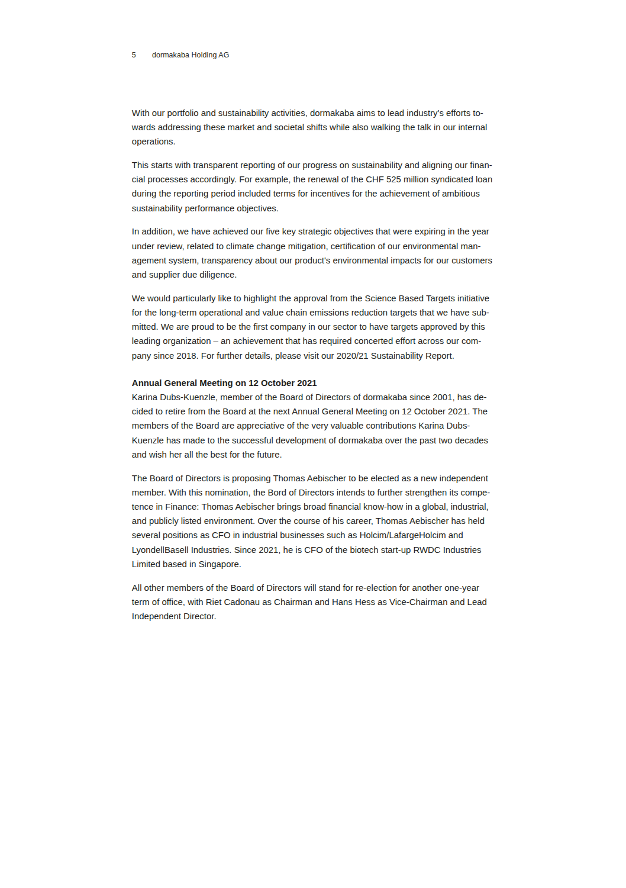5dormakaba Holding AG
With our portfolio and sustainability activities, dormakaba aims to lead industry's efforts towards addressing these market and societal shifts while also walking the talk in our internal operations.
This starts with transparent reporting of our progress on sustainability and aligning our financial processes accordingly. For example, the renewal of the CHF 525 million syndicated loan during the reporting period included terms for incentives for the achievement of ambitious sustainability performance objectives.
In addition, we have achieved our five key strategic objectives that were expiring in the year under review, related to climate change mitigation, certification of our environmental management system, transparency about our product's environmental impacts for our customers and supplier due diligence.
We would particularly like to highlight the approval from the Science Based Targets initiative for the long-term operational and value chain emissions reduction targets that we have submitted. We are proud to be the first company in our sector to have targets approved by this leading organization – an achievement that has required concerted effort across our company since 2018. For further details, please visit our 2020/21 Sustainability Report.
Annual General Meeting on 12 October 2021
Karina Dubs-Kuenzle, member of the Board of Directors of dormakaba since 2001, has decided to retire from the Board at the next Annual General Meeting on 12 October 2021. The members of the Board are appreciative of the very valuable contributions Karina Dubs-Kuenzle has made to the successful development of dormakaba over the past two decades and wish her all the best for the future.
The Board of Directors is proposing Thomas Aebischer to be elected as a new independent member. With this nomination, the Bord of Directors intends to further strengthen its competence in Finance: Thomas Aebischer brings broad financial know-how in a global, industrial, and publicly listed environment. Over the course of his career, Thomas Aebischer has held several positions as CFO in industrial businesses such as Holcim/LafargeHolcim and LyondellBasell Industries. Since 2021, he is CFO of the biotech start-up RWDC Industries Limited based in Singapore.
All other members of the Board of Directors will stand for re-election for another one-year term of office, with Riet Cadonau as Chairman and Hans Hess as Vice-Chairman and Lead Independent Director.